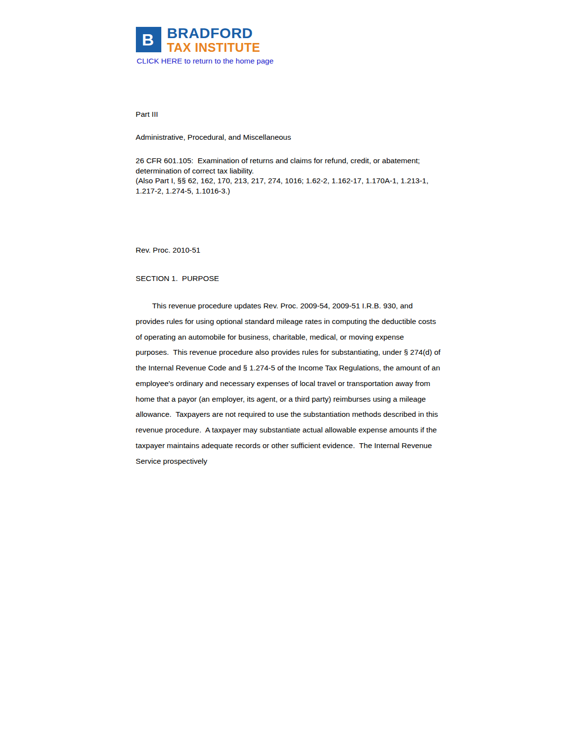B
BRADFORD
TAX INSTITUTE
CLICK HERE to return to the home page
Part III
Administrative, Procedural, and Miscellaneous
26 CFR 601.105: Examination of returns and claims for refund, credit, or abatement;
determination of correct tax liability.
(Also Part I, §§ 62, 162, 170, 213, 217, 274, 1016; 1.62-2, 1.162-17, 1.170A-1, 1.213-1,
1.217-2, 1.274-5, 1.1016-3.)
Rev. Proc. 2010-51
SECTION 1. PURPOSE
This revenue procedure updates Rev. Proc. 2009-54, 2009-51 I.R.B. 930, and provides rules for using optional standard mileage rates in computing the deductible costs of operating an automobile for business, charitable, medical, or moving expense purposes. This revenue procedure also provides rules for substantiating, under § 274(d) of the Internal Revenue Code and § 1.274-5 of the Income Tax Regulations, the amount of an employee's ordinary and necessary expenses of local travel or transportation away from home that a payor (an employer, its agent, or a third party) reimburses using a mileage allowance. Taxpayers are not required to use the substantiation methods described in this revenue procedure. A taxpayer may substantiate actual allowable expense amounts if the taxpayer maintains adequate records or other sufficient evidence. The Internal Revenue Service prospectively